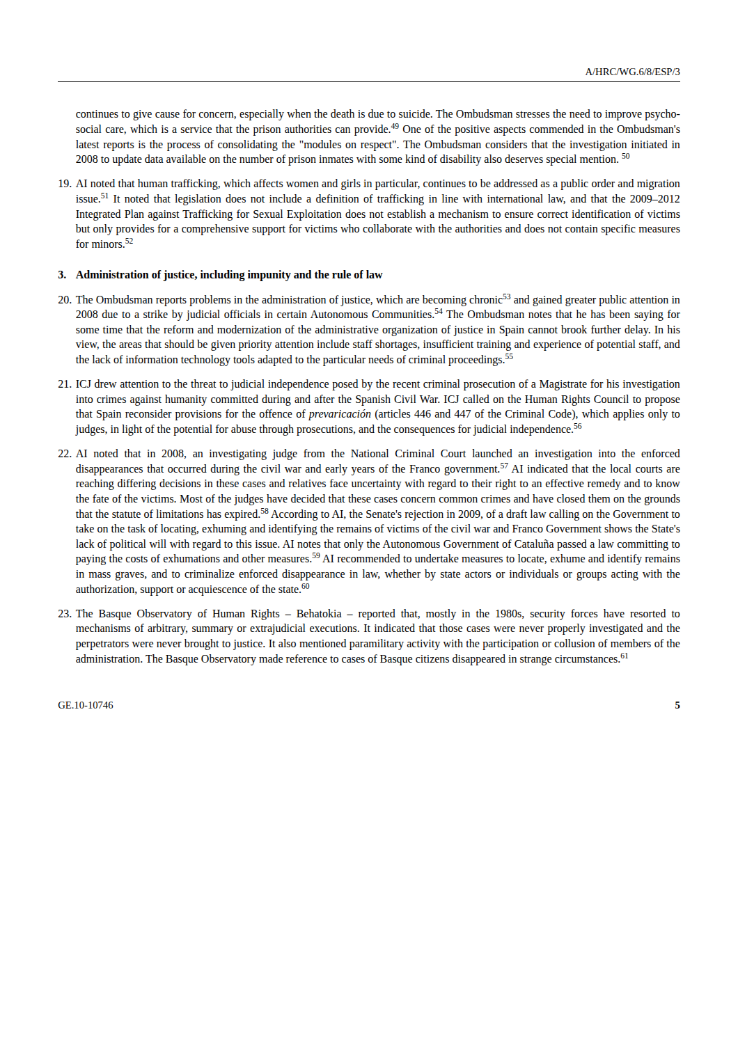A/HRC/WG.6/8/ESP/3
continues to give cause for concern, especially when the death is due to suicide. The Ombudsman stresses the need to improve psycho-social care, which is a service that the prison authorities can provide.49 One of the positive aspects commended in the Ombudsman's latest reports is the process of consolidating the "modules on respect". The Ombudsman considers that the investigation initiated in 2008 to update data available on the number of prison inmates with some kind of disability also deserves special mention. 50
19. AI noted that human trafficking, which affects women and girls in particular, continues to be addressed as a public order and migration issue.51 It noted that legislation does not include a definition of trafficking in line with international law, and that the 2009–2012 Integrated Plan against Trafficking for Sexual Exploitation does not establish a mechanism to ensure correct identification of victims but only provides for a comprehensive support for victims who collaborate with the authorities and does not contain specific measures for minors.52
3. Administration of justice, including impunity and the rule of law
20. The Ombudsman reports problems in the administration of justice, which are becoming chronic53 and gained greater public attention in 2008 due to a strike by judicial officials in certain Autonomous Communities.54 The Ombudsman notes that he has been saying for some time that the reform and modernization of the administrative organization of justice in Spain cannot brook further delay. In his view, the areas that should be given priority attention include staff shortages, insufficient training and experience of potential staff, and the lack of information technology tools adapted to the particular needs of criminal proceedings.55
21. ICJ drew attention to the threat to judicial independence posed by the recent criminal prosecution of a Magistrate for his investigation into crimes against humanity committed during and after the Spanish Civil War. ICJ called on the Human Rights Council to propose that Spain reconsider provisions for the offence of prevaricación (articles 446 and 447 of the Criminal Code), which applies only to judges, in light of the potential for abuse through prosecutions, and the consequences for judicial independence.56
22. AI noted that in 2008, an investigating judge from the National Criminal Court launched an investigation into the enforced disappearances that occurred during the civil war and early years of the Franco government.57 AI indicated that the local courts are reaching differing decisions in these cases and relatives face uncertainty with regard to their right to an effective remedy and to know the fate of the victims. Most of the judges have decided that these cases concern common crimes and have closed them on the grounds that the statute of limitations has expired.58 According to AI, the Senate's rejection in 2009, of a draft law calling on the Government to take on the task of locating, exhuming and identifying the remains of victims of the civil war and Franco Government shows the State's lack of political will with regard to this issue. AI notes that only the Autonomous Government of Cataluña passed a law committing to paying the costs of exhumations and other measures.59 AI recommended to undertake measures to locate, exhume and identify remains in mass graves, and to criminalize enforced disappearance in law, whether by state actors or individuals or groups acting with the authorization, support or acquiescence of the state.60
23. The Basque Observatory of Human Rights – Behatokia – reported that, mostly in the 1980s, security forces have resorted to mechanisms of arbitrary, summary or extrajudicial executions. It indicated that those cases were never properly investigated and the perpetrators were never brought to justice. It also mentioned paramilitary activity with the participation or collusion of members of the administration. The Basque Observatory made reference to cases of Basque citizens disappeared in strange circumstances.61
GE.10-10746 5